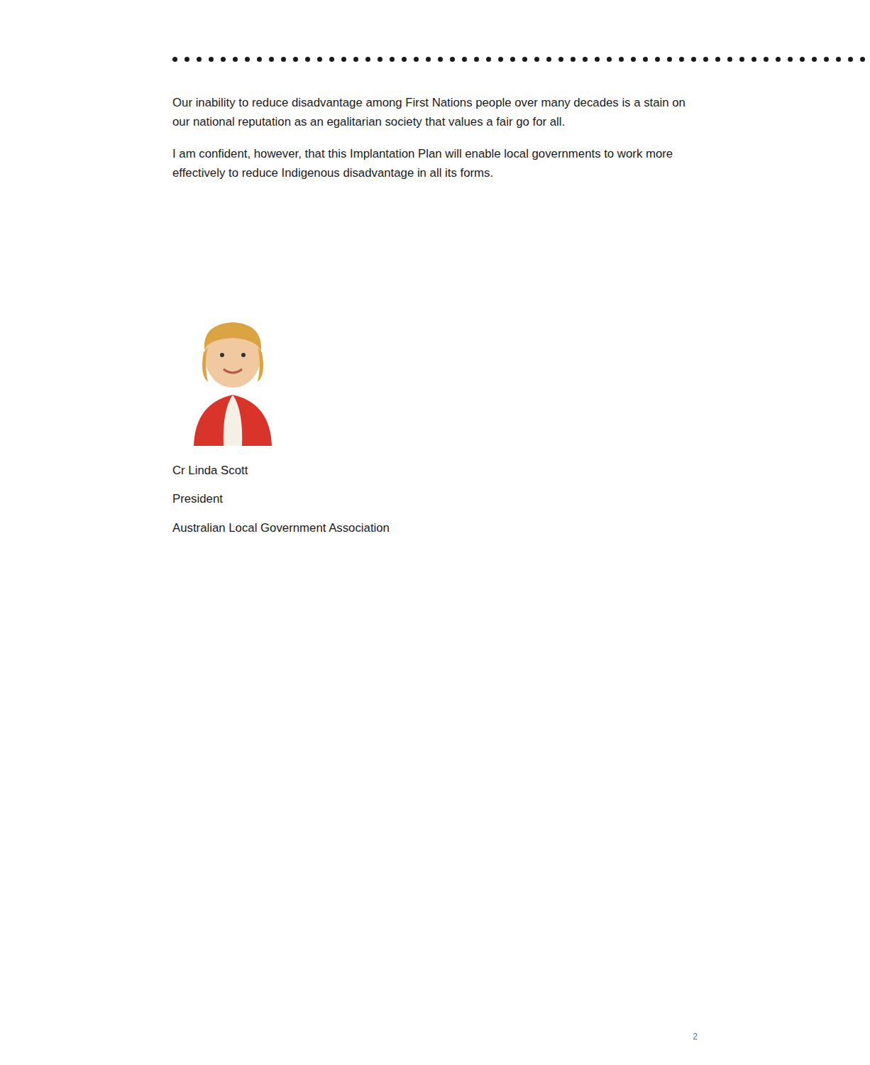Our inability to reduce disadvantage among First Nations people over many decades is a stain on our national reputation as an egalitarian society that values a fair go for all.
I am confident, however, that this Implantation Plan will enable local governments to work more effectively to reduce Indigenous disadvantage in all its forms.
Cr Linda Scott
President
Australian Local Government Association
2